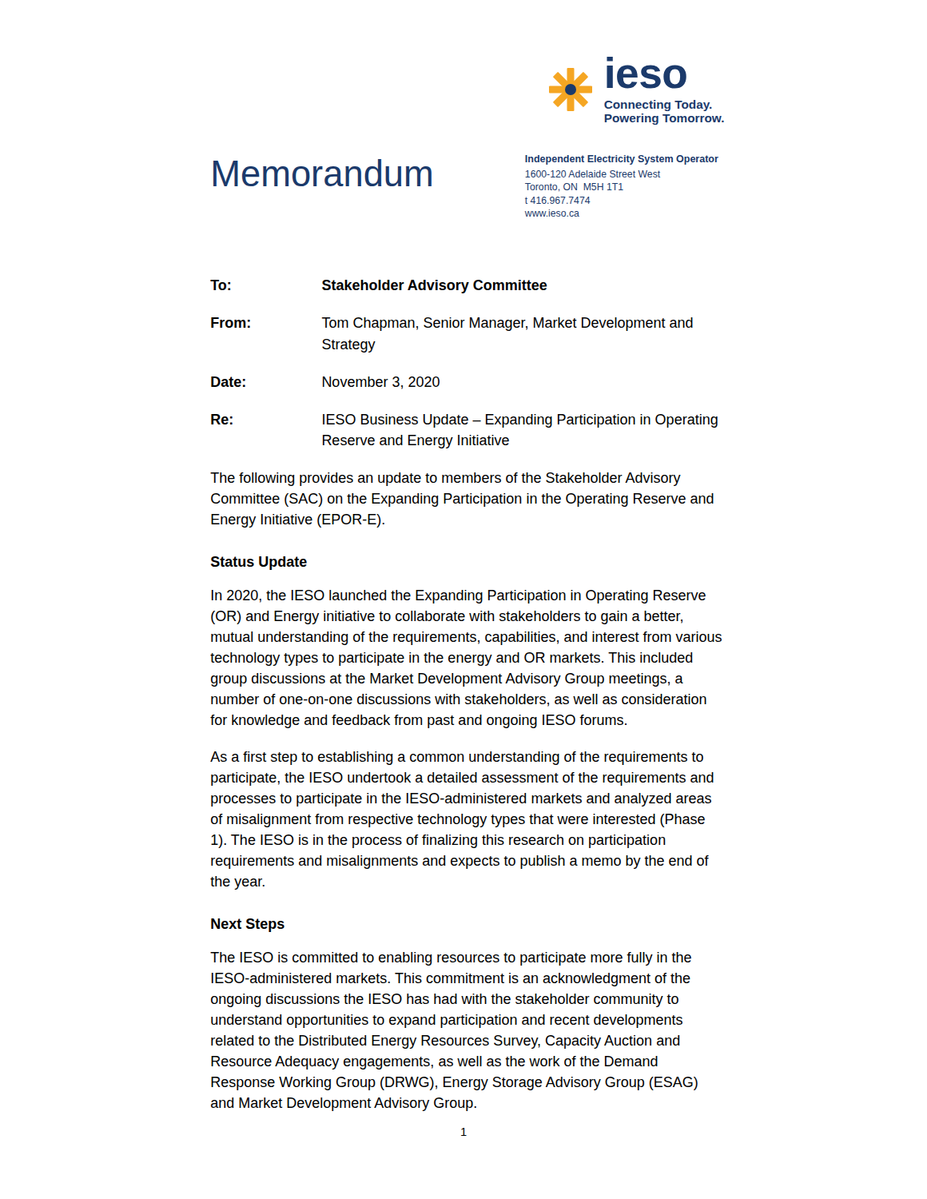ieso
Connecting Today.
Powering Tomorrow.
Memorandum
Independent Electricity System Operator
1600-120 Adelaide Street West
Toronto, ON M5H 1T1
t 416.967.7474
www.ieso.ca
| To: | Stakeholder Advisory Committee |
| From: | Tom Chapman, Senior Manager, Market Development and Strategy |
| Date: | November 3, 2020 |
| Re: | IESO Business Update – Expanding Participation in Operating Reserve and Energy Initiative |
The following provides an update to members of the Stakeholder Advisory Committee (SAC) on the Expanding Participation in the Operating Reserve and Energy Initiative (EPOR-E).
Status Update
In 2020, the IESO launched the Expanding Participation in Operating Reserve (OR) and Energy initiative to collaborate with stakeholders to gain a better, mutual understanding of the requirements, capabilities, and interest from various technology types to participate in the energy and OR markets. This included group discussions at the Market Development Advisory Group meetings, a number of one-on-one discussions with stakeholders, as well as consideration for knowledge and feedback from past and ongoing IESO forums.
As a first step to establishing a common understanding of the requirements to participate, the IESO undertook a detailed assessment of the requirements and processes to participate in the IESO-administered markets and analyzed areas of misalignment from respective technology types that were interested (Phase 1). The IESO is in the process of finalizing this research on participation requirements and misalignments and expects to publish a memo by the end of the year.
Next Steps
The IESO is committed to enabling resources to participate more fully in the IESO-administered markets. This commitment is an acknowledgment of the ongoing discussions the IESO has had with the stakeholder community to understand opportunities to expand participation and recent developments related to the Distributed Energy Resources Survey, Capacity Auction and Resource Adequacy engagements, as well as the work of the Demand Response Working Group (DRWG), Energy Storage Advisory Group (ESAG) and Market Development Advisory Group.
1